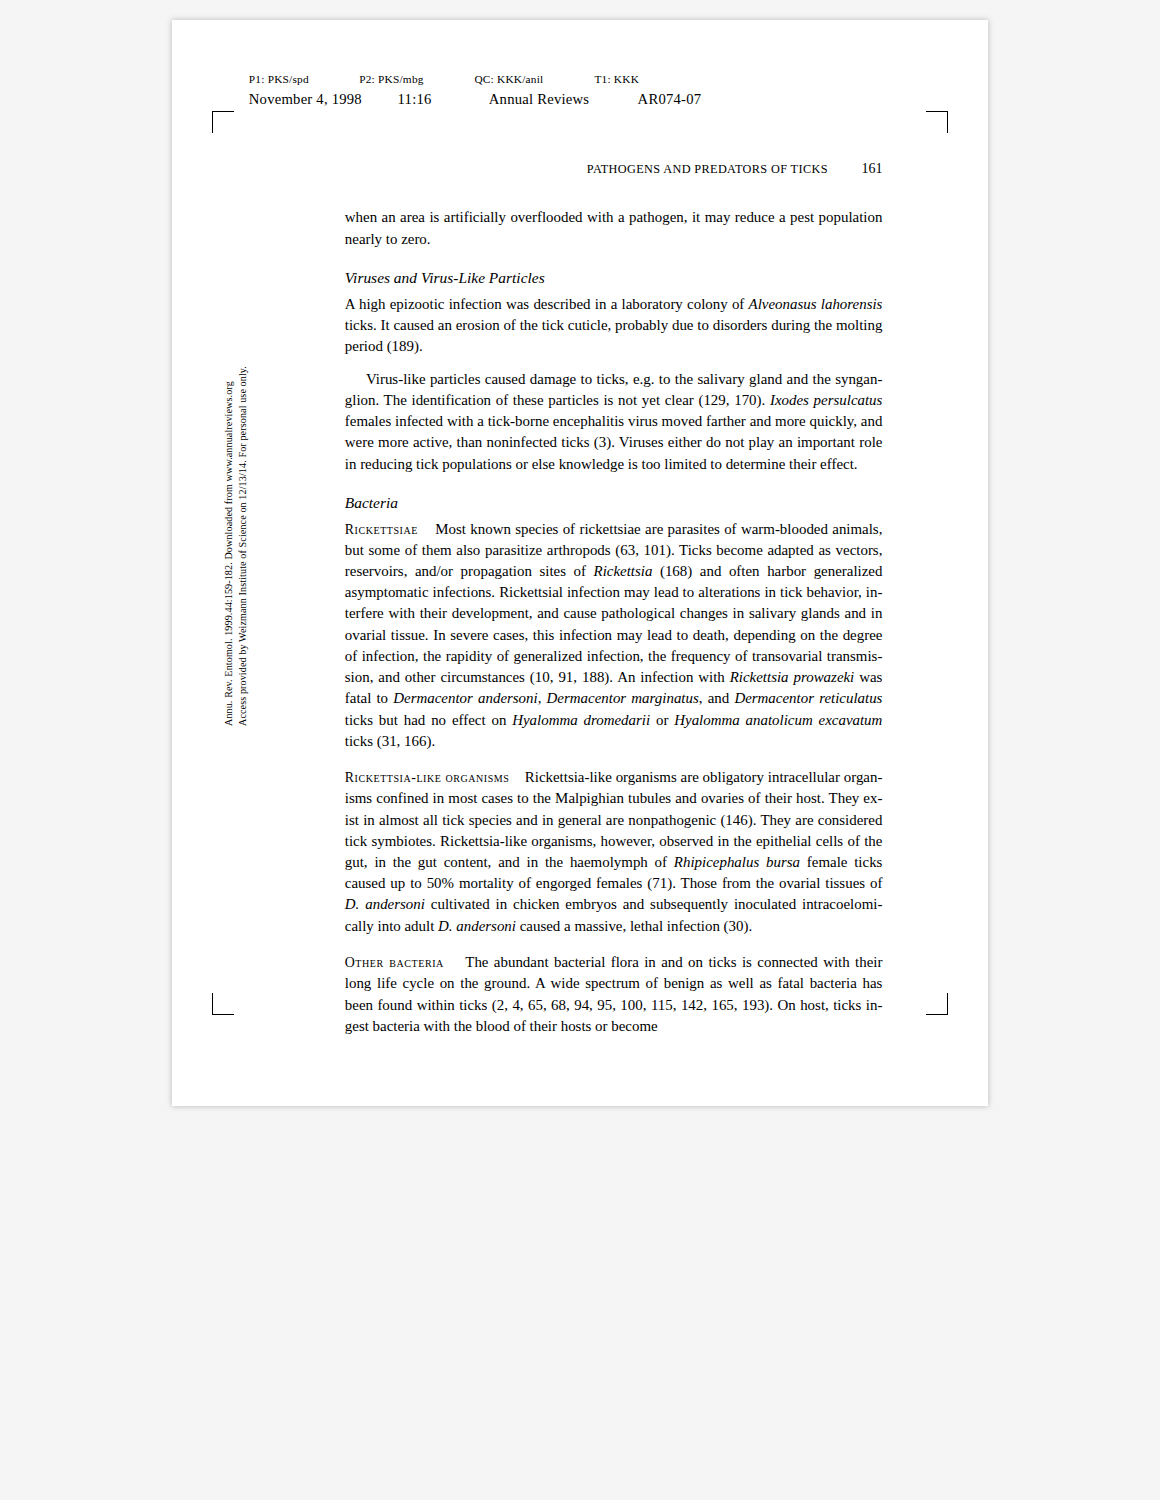P1: PKS/spd P2: PKS/mbg QC: KKK/anil T1: KKK
November 4, 199811:16 Annual Reviews AR074-07
Annu. Rev. Entomol. 1999.44:159-182. Downloaded from www.annualreviews.org
Access provided by Weizmann Institute of Science on 12/13/14. For personal use only.
PATHOGENS AND PREDATORS OF TICKS 161
when an area is artificially overflooded with a pathogen, it may reduce a pest population nearly to zero.
Viruses and Virus-Like Particles
A high epizootic infection was described in a laboratory colony of Alveonasus lahorensis ticks. It caused an erosion of the tick cuticle, probably due to disorders during the molting period (189).
Virus-like particles caused damage to ticks, e.g. to the salivary gland and the synganglion. The identification of these particles is not yet clear (129, 170). Ixodes persulcatus females infected with a tick-borne encephalitis virus moved farther and more quickly, and were more active, than noninfected ticks (3). Viruses either do not play an important role in reducing tick populations or else knowledge is too limited to determine their effect.
Bacteria
Rickettsiae Most known species of rickettsiae are parasites of warm-blooded animals, but some of them also parasitize arthropods (63, 101). Ticks become adapted as vectors, reservoirs, and/or propagation sites of Rickettsia (168) and often harbor generalized asymptomatic infections. Rickettsial infection may lead to alterations in tick behavior, interfere with their development, and cause pathological changes in salivary glands and in ovarial tissue. In severe cases, this infection may lead to death, depending on the degree of infection, the rapidity of generalized infection, the frequency of transovarial transmission, and other circumstances (10, 91, 188). An infection with Rickettsia prowazeki was fatal to Dermacentor andersoni, Dermacentor marginatus, and Dermacentor reticulatus ticks but had no effect on Hyalomma dromedarii or Hyalomma anatolicum excavatum ticks (31, 166).
Rickettsia-like organisms Rickettsia-like organisms are obligatory intracellular organisms confined in most cases to the Malpighian tubules and ovaries of their host. They exist in almost all tick species and in general are nonpathogenic (146). They are considered tick symbiotes. Rickettsia-like organisms, however, observed in the epithelial cells of the gut, in the gut content, and in the haemolymph of Rhipicephalus bursa female ticks caused up to 50% mortality of engorged females (71). Those from the ovarial tissues of D. andersoni cultivated in chicken embryos and subsequently inoculated intracoelomically into adult D. andersoni caused a massive, lethal infection (30).
Other bacteria The abundant bacterial flora in and on ticks is connected with their long life cycle on the ground. A wide spectrum of benign as well as fatal bacteria has been found within ticks (2, 4, 65, 68, 94, 95, 100, 115, 142, 165, 193). On host, ticks ingest bacteria with the blood of their hosts or become